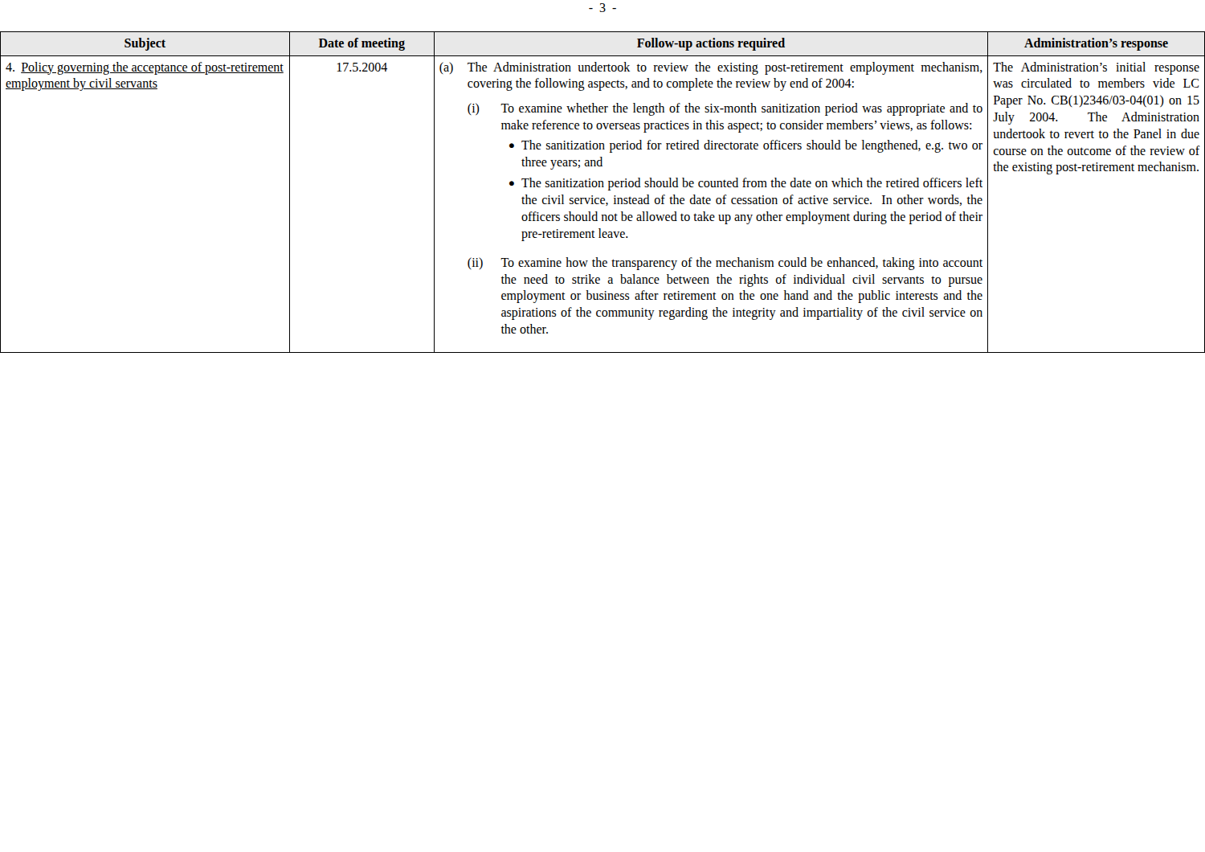- 3 -
| Subject | Date of meeting | Follow-up actions required | Administration’s response |
| --- | --- | --- | --- |
| 4. Policy governing the acceptance of post-retirement employment by civil servants | 17.5.2004 | (a) The Administration undertook to review the existing post-retirement employment mechanism, covering the following aspects, and to complete the review by end of 2004: (i) To examine whether the length of the six-month sanitization period was appropriate and to make reference to overseas practices in this aspect; to consider members’ views, as follows: The sanitization period for retired directorate officers should be lengthened, e.g. two or three years; and The sanitization period should be counted from the date on which the retired officers left the civil service, instead of the date of cessation of active service. In other words, the officers should not be allowed to take up any other employment during the period of their pre-retirement leave. (ii) To examine how the transparency of the mechanism could be enhanced, taking into account the need to strike a balance between the rights of individual civil servants to pursue employment or business after retirement on the one hand and the public interests and the aspirations of the community regarding the integrity and impartiality of the civil service on the other. | The Administration’s initial response was circulated to members vide LC Paper No. CB(1)2346/03-04(01) on 15 July 2004. The Administration undertook to revert to the Panel in due course on the outcome of the review of the existing post-retirement mechanism. |